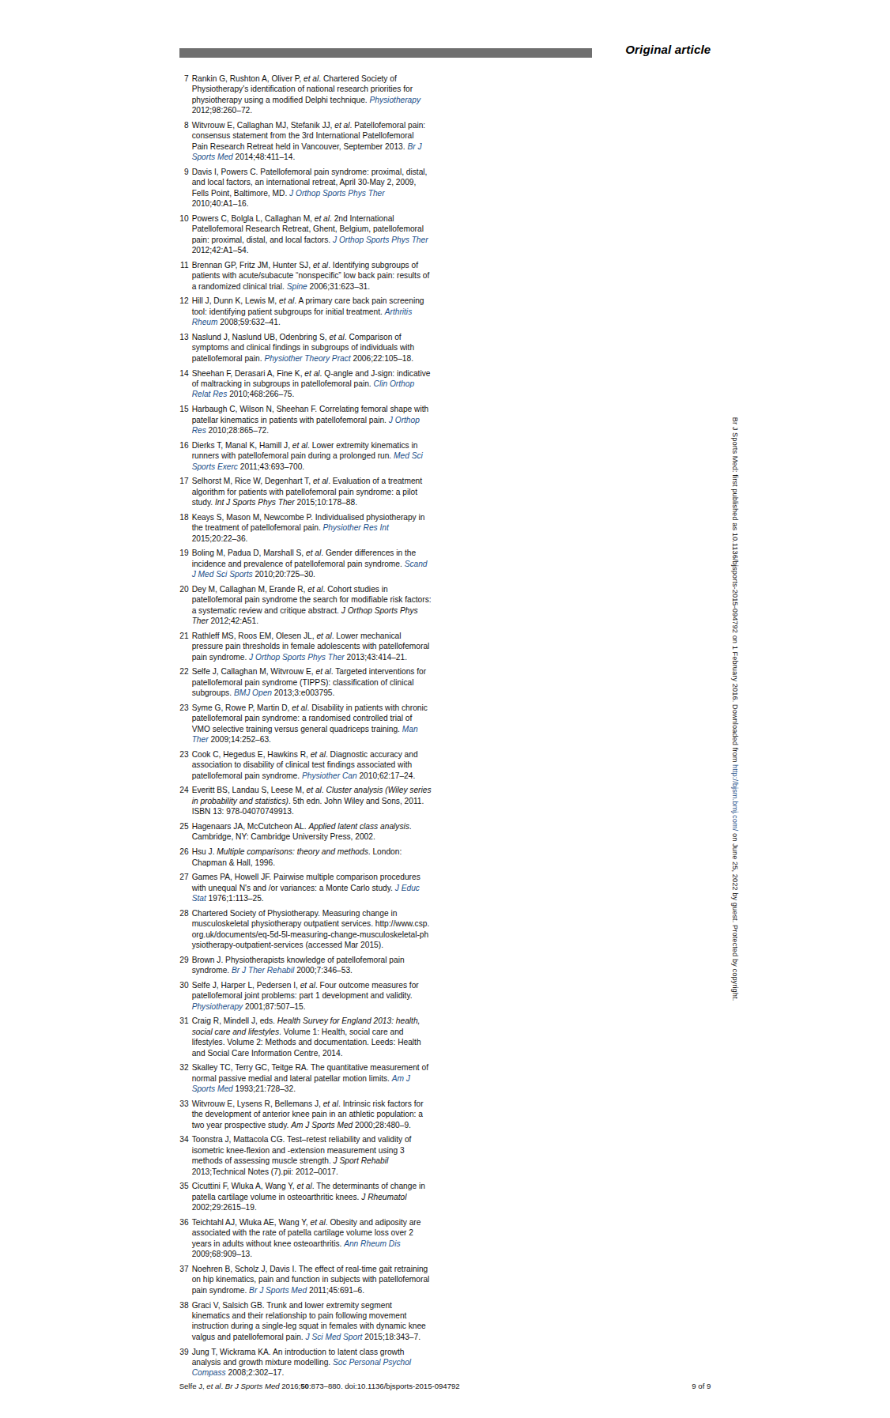Original article
Rankin G, Rushton A, Oliver P, et al. Chartered Society of Physiotherapy's identification of national research priorities for physiotherapy using a modified Delphi technique. Physiotherapy 2012;98:260–72.
Witvrouw E, Callaghan MJ, Stefanik JJ, et al. Patellofemoral pain: consensus statement from the 3rd International Patellofemoral Pain Research Retreat held in Vancouver, September 2013. Br J Sports Med 2014;48:411–14.
Davis I, Powers C. Patellofemoral pain syndrome: proximal, distal, and local factors, an international retreat, April 30-May 2, 2009, Fells Point, Baltimore, MD. J Orthop Sports Phys Ther 2010;40:A1–16.
Powers C, Bolgla L, Callaghan M, et al. 2nd International Patellofemoral Research Retreat, Ghent, Belgium, patellofemoral pain: proximal, distal, and local factors. J Orthop Sports Phys Ther 2012;42:A1–54.
Brennan GP, Fritz JM, Hunter SJ, et al. Identifying subgroups of patients with acute/subacute “nonspecific” low back pain: results of a randomized clinical trial. Spine 2006;31:623–31.
Hill J, Dunn K, Lewis M, et al. A primary care back pain screening tool: identifying patient subgroups for initial treatment. Arthritis Rheum 2008;59:632–41.
Naslund J, Naslund UB, Odenbring S, et al. Comparison of symptoms and clinical findings in subgroups of individuals with patellofemoral pain. Physiother Theory Pract 2006;22:105–18.
Sheehan F, Derasari A, Fine K, et al. Q-angle and J-sign: indicative of maltracking in subgroups in patellofemoral pain. Clin Orthop Relat Res 2010;468:266–75.
Harbaugh C, Wilson N, Sheehan F. Correlating femoral shape with patellar kinematics in patients with patellofemoral pain. J Orthop Res 2010;28:865–72.
Dierks T, Manal K, Hamill J, et al. Lower extremity kinematics in runners with patellofemoral pain during a prolonged run. Med Sci Sports Exerc 2011;43:693–700.
Selhorst M, Rice W, Degenhart T, et al. Evaluation of a treatment algorithm for patients with patellofemoral pain syndrome: a pilot study. Int J Sports Phys Ther 2015;10:178–88.
Keays S, Mason M, Newcombe P. Individualised physiotherapy in the treatment of patellofemoral pain. Physiother Res Int 2015;20:22–36.
Boling M, Padua D, Marshall S, et al. Gender differences in the incidence and prevalence of patellofemoral pain syndrome. Scand J Med Sci Sports 2010;20:725–30.
Dey M, Callaghan M, Erande R, et al. Cohort studies in patellofemoral pain syndrome the search for modifiable risk factors: a systematic review and critique abstract. J Orthop Sports Phys Ther 2012;42:A51.
Rathleff MS, Roos EM, Olesen JL, et al. Lower mechanical pressure pain thresholds in female adolescents with patellofemoral pain syndrome. J Orthop Sports Phys Ther 2013;43:414–21.
Selfe J, Callaghan M, Witvrouw E, et al. Targeted interventions for patellofemoral pain syndrome (TIPPS): classification of clinical subgroups. BMJ Open 2013;3:e003795.
Syme G, Rowe P, Martin D, et al. Disability in patients with chronic patellofemoral pain syndrome: a randomised controlled trial of VMO selective training versus general quadriceps training. Man Ther 2009;14:252–63.
Cook C, Hegedus E, Hawkins R, et al. Diagnostic accuracy and association to disability of clinical test findings associated with patellofemoral pain syndrome. Physiother Can 2010;62:17–24.
Everitt BS, Landau S, Leese M, et al. Cluster analysis (Wiley series in probability and statistics). 5th edn. John Wiley and Sons, 2011. ISBN 13: 978-04070749913.
Hagenaars JA, McCutcheon AL. Applied latent class analysis. Cambridge, NY: Cambridge University Press, 2002.
Hsu J. Multiple comparisons: theory and methods. London: Chapman & Hall, 1996.
Games PA, Howell JF. Pairwise multiple comparison procedures with unequal N's and /or variances: a Monte Carlo study. J Educ Stat 1976;1:113–25.
Chartered Society of Physiotherapy. Measuring change in musculoskeletal physiotherapy outpatient services. http://www.csp.org.uk/documents/eq-5d-5l-measuring-change-musculoskeletal-physiotherapy-outpatient-services (accessed Mar 2015).
Brown J. Physiotherapists knowledge of patellofemoral pain syndrome. Br J Ther Rehabil 2000;7:346–53.
Selfe J, Harper L, Pedersen I, et al. Four outcome measures for patellofemoral joint problems: part 1 development and validity. Physiotherapy 2001;87:507–15.
Craig R, Mindell J, eds. Health Survey for England 2013: health, social care and lifestyles. Volume 1: Health, social care and lifestyles. Volume 2: Methods and documentation. Leeds: Health and Social Care Information Centre, 2014.
Skalley TC, Terry GC, Teitge RA. The quantitative measurement of normal passive medial and lateral patellar motion limits. Am J Sports Med 1993;21:728–32.
Witvrouw E, Lysens R, Bellemans J, et al. Intrinsic risk factors for the development of anterior knee pain in an athletic population: a two year prospective study. Am J Sports Med 2000;28:480–9.
Toonstra J, Mattacola CG. Test–retest reliability and validity of isometric knee-flexion and -extension measurement using 3 methods of assessing muscle strength. J Sport Rehabil 2013;Technical Notes (7).pii: 2012–0017.
Cicuttini F, Wluka A, Wang Y, et al. The determinants of change in patella cartilage volume in osteoarthritic knees. J Rheumatol 2002;29:2615–19.
Teichtahl AJ, Wluka AE, Wang Y, et al. Obesity and adiposity are associated with the rate of patella cartilage volume loss over 2 years in adults without knee osteoarthritis. Ann Rheum Dis 2009;68:909–13.
Noehren B, Scholz J, Davis I. The effect of real-time gait retraining on hip kinematics, pain and function in subjects with patellofemoral pain syndrome. Br J Sports Med 2011;45:691–6.
Graci V, Salsich GB. Trunk and lower extremity segment kinematics and their relationship to pain following movement instruction during a single-leg squat in females with dynamic knee valgus and patellofemoral pain. J Sci Med Sport 2015;18:343–7.
Jung T, Wickrama KA. An introduction to latent class growth analysis and growth mixture modelling. Soc Personal Psychol Compass 2008;2:302–17.
Selfe J, et al. Br J Sports Med 2016;50:873–880. doi:10.1136/bjsports-2015-094792
9 of 9
Br J Sports Med: first published as 10.1136/bjsports-2015-094792 on 1 February 2016. Downloaded from http://bjsm.bmj.com/ on June 25, 2022 by guest. Protected by copyright.